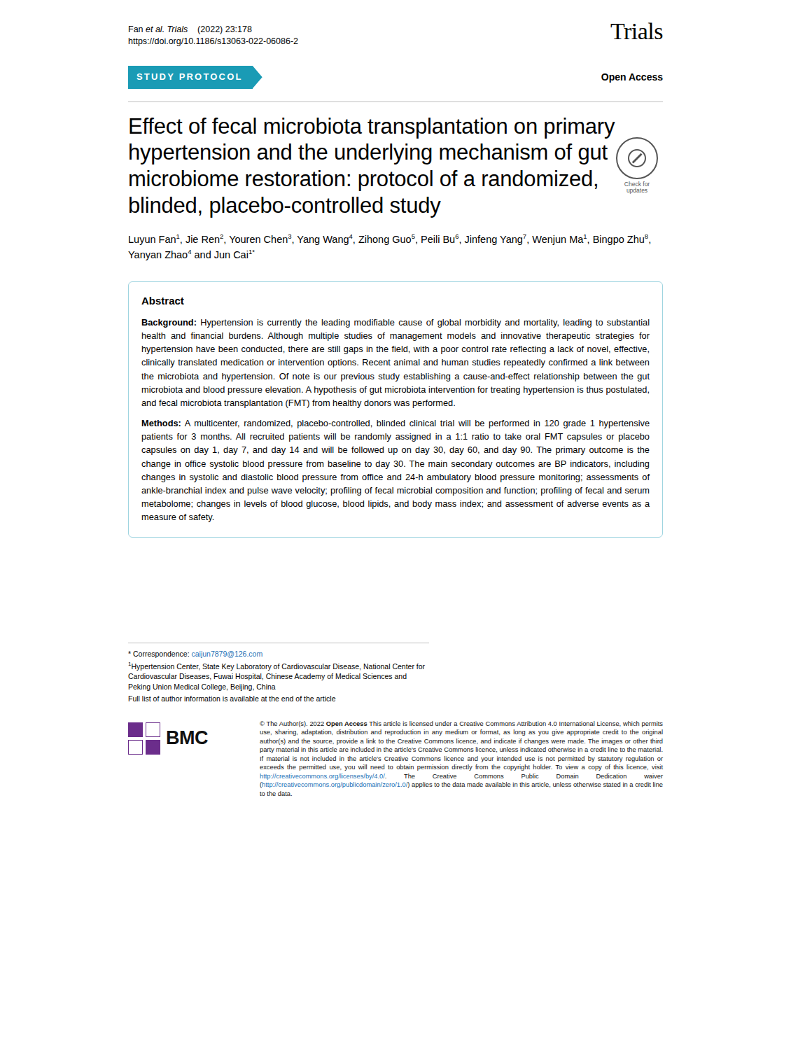Fan et al. Trials (2022) 23:178 https://doi.org/10.1186/s13063-022-06086-2
Trials
Study protocol
Open Access
Check for updates
Effect of fecal microbiota transplantation on primary hypertension and the underlying mechanism of gut microbiome restoration: protocol of a randomized, blinded, placebo-controlled study
Luyun Fan1, Jie Ren2, Youren Chen3, Yang Wang4, Zihong Guo5, Peili Bu6, Jinfeng Yang7, Wenjun Ma1, Bingpo Zhu8, Yanyan Zhao4 and Jun Cai1*
Abstract
Background: Hypertension is currently the leading modifiable cause of global morbidity and mortality, leading to substantial health and financial burdens. Although multiple studies of management models and innovative therapeutic strategies for hypertension have been conducted, there are still gaps in the field, with a poor control rate reflecting a lack of novel, effective, clinically translated medication or intervention options. Recent animal and human studies repeatedly confirmed a link between the microbiota and hypertension. Of note is our previous study establishing a cause-and-effect relationship between the gut microbiota and blood pressure elevation. A hypothesis of gut microbiota intervention for treating hypertension is thus postulated, and fecal microbiota transplantation (FMT) from healthy donors was performed.
Methods: A multicenter, randomized, placebo-controlled, blinded clinical trial will be performed in 120 grade 1 hypertensive patients for 3 months. All recruited patients will be randomly assigned in a 1:1 ratio to take oral FMT capsules or placebo capsules on day 1, day 7, and day 14 and will be followed up on day 30, day 60, and day 90. The primary outcome is the change in office systolic blood pressure from baseline to day 30. The main secondary outcomes are BP indicators, including changes in systolic and diastolic blood pressure from office and 24-h ambulatory blood pressure monitoring; assessments of ankle-branchial index and pulse wave velocity; profiling of fecal microbial composition and function; profiling of fecal and serum metabolome; changes in levels of blood glucose, blood lipids, and body mass index; and assessment of adverse events as a measure of safety.
* Correspondence: caijun7879@126.com
1Hypertension Center, State Key Laboratory of Cardiovascular Disease, National Center for Cardiovascular Diseases, Fuwai Hospital, Chinese Academy of Medical Sciences and Peking Union Medical College, Beijing, China
Full list of author information is available at the end of the article
BMC
© The Author(s). 2022 Open Access This article is licensed under a Creative Commons Attribution 4.0 International License, which permits use, sharing, adaptation, distribution and reproduction in any medium or format, as long as you give appropriate credit to the original author(s) and the source, provide a link to the Creative Commons licence, and indicate if changes were made. The images or other third party material in this article are included in the article's Creative Commons licence, unless indicated otherwise in a credit line to the material. If material is not included in the article's Creative Commons licence and your intended use is not permitted by statutory regulation or exceeds the permitted use, you will need to obtain permission directly from the copyright holder. To view a copy of this licence, visit http://creativecommons.org/licenses/by/4.0/. The Creative Commons Public Domain Dedication waiver (http://creativecommons.org/publicdomain/zero/1.0/) applies to the data made available in this article, unless otherwise stated in a credit line to the data.